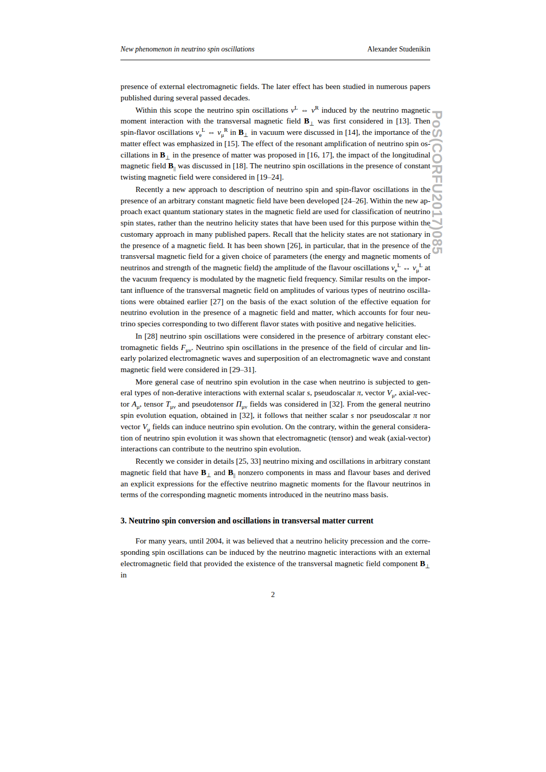New phenomenon in neutrino spin oscillations Alexander Studenikin
PoS(CORFU2017)085
presence of external electromagnetic fields. The later effect has been studied in numerous papers published during several passed decades.
Within this scope the neutrino spin oscillations νL ⇔ νR induced by the neutrino magnetic moment interaction with the transversal magnetic field B⊥ was first considered in [13]. Then spin-flavor oscillations νeL ⇔ νμR in B⊥ in vacuum were discussed in [14], the importance of the matter effect was emphasized in [15]. The effect of the resonant amplification of neutrino spin oscillations in B⊥ in the presence of matter was proposed in [16, 17], the impact of the longitudinal magnetic field B|| was discussed in [18]. The neutrino spin oscillations in the presence of constant twisting magnetic field were considered in [19–24].
Recently a new approach to description of neutrino spin and spin-flavor oscillations in the presence of an arbitrary constant magnetic field have been developed [24–26]. Within the new approach exact quantum stationary states in the magnetic field are used for classification of neutrino spin states, rather than the neutrino helicity states that have been used for this purpose within the customary approach in many published papers. Recall that the helicity states are not stationary in the presence of a magnetic field. It has been shown [26], in particular, that in the presence of the transversal magnetic field for a given choice of parameters (the energy and magnetic moments of neutrinos and strength of the magnetic field) the amplitude of the flavour oscillations νeL ↔ νμL at the vacuum frequency is modulated by the magnetic field frequency. Similar results on the important influence of the transversal magnetic field on amplitudes of various types of neutrino oscillations were obtained earlier [27] on the basis of the exact solution of the effective equation for neutrino evolution in the presence of a magnetic field and matter, which accounts for four neutrino species corresponding to two different flavor states with positive and negative helicities.
In [28] neutrino spin oscillations were considered in the presence of arbitrary constant electromagnetic fields Fμν. Neutrino spin oscillations in the presence of the field of circular and linearly polarized electromagnetic waves and superposition of an electromagnetic wave and constant magnetic field were considered in [29–31].
More general case of neutrino spin evolution in the case when neutrino is subjected to general types of non-derative interactions with external scalar s, pseudoscalar π, vector Vμ, axial-vector Aμ, tensor Tμν and pseudotensor Πμν fields was considered in [32]. From the general neutrino spin evolution equation, obtained in [32], it follows that neither scalar s nor pseudoscalar π nor vector Vμ fields can induce neutrino spin evolution. On the contrary, within the general consideration of neutrino spin evolution it was shown that electromagnetic (tensor) and weak (axial-vector) interactions can contribute to the neutrino spin evolution.
Recently we consider in details [25, 33] neutrino mixing and oscillations in arbitrary constant magnetic field that have B⊥ and B|| nonzero components in mass and flavour bases and derived an explicit expressions for the effective neutrino magnetic moments for the flavour neutrinos in terms of the corresponding magnetic moments introduced in the neutrino mass basis.
3. Neutrino spin conversion and oscillations in transversal matter current
For many years, until 2004, it was believed that a neutrino helicity precession and the corresponding spin oscillations can be induced by the neutrino magnetic interactions with an external electromagnetic field that provided the existence of the transversal magnetic field component B⊥ in
2